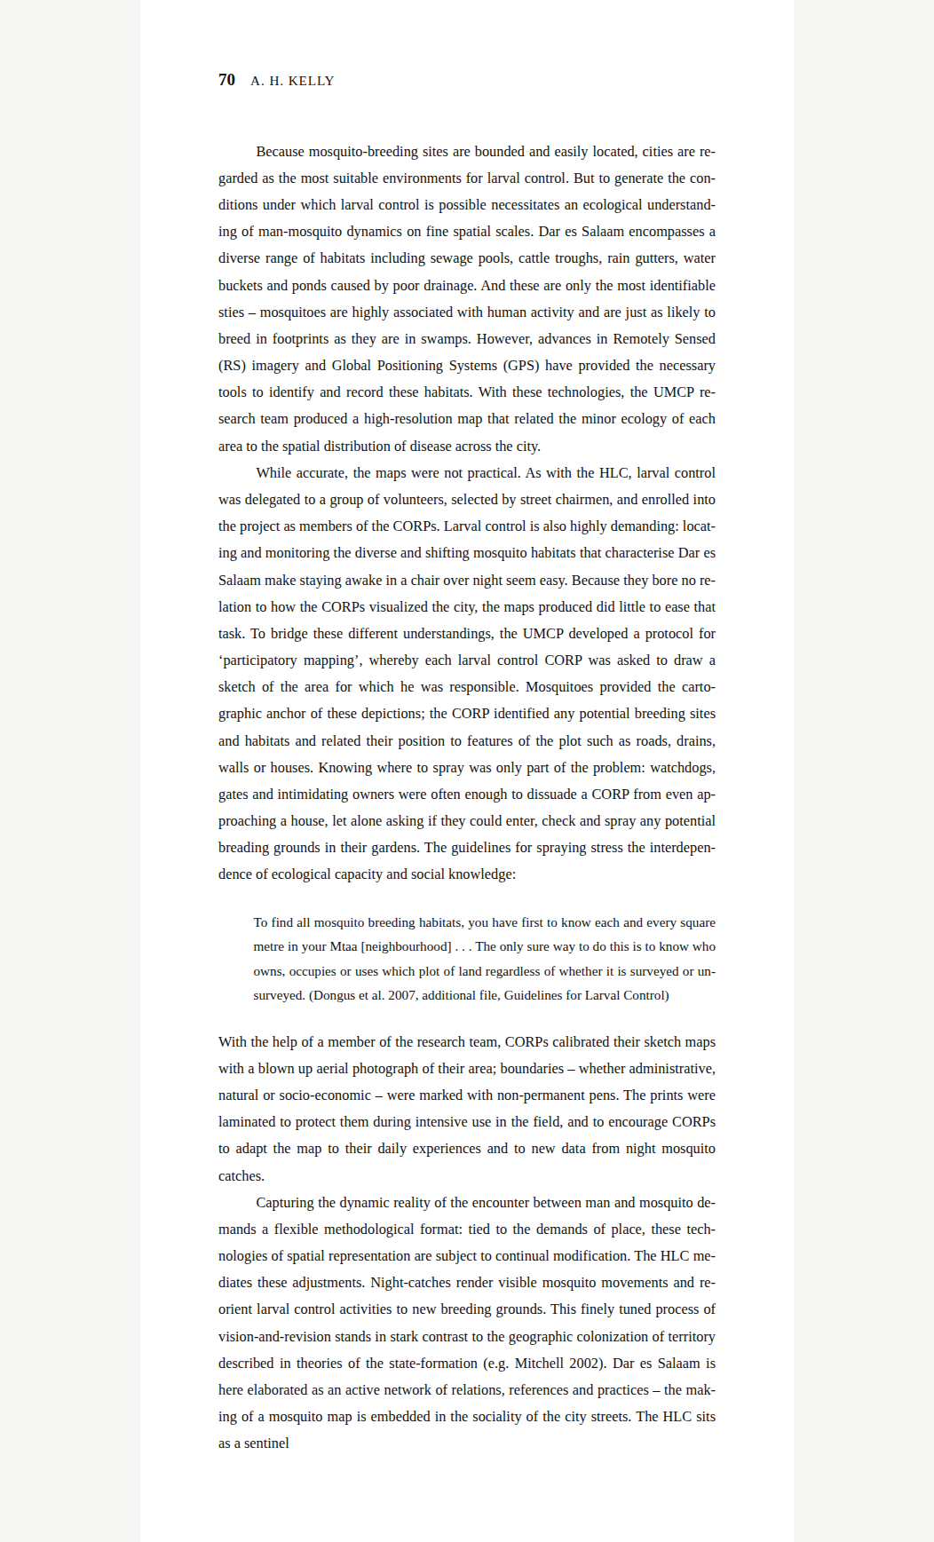70 A. H. KELLY
Because mosquito-breeding sites are bounded and easily located, cities are regarded as the most suitable environments for larval control. But to generate the conditions under which larval control is possible necessitates an ecological understanding of man-mosquito dynamics on fine spatial scales. Dar es Salaam encompasses a diverse range of habitats including sewage pools, cattle troughs, rain gutters, water buckets and ponds caused by poor drainage. And these are only the most identifiable sties – mosquitoes are highly associated with human activity and are just as likely to breed in footprints as they are in swamps. However, advances in Remotely Sensed (RS) imagery and Global Positioning Systems (GPS) have provided the necessary tools to identify and record these habitats. With these technologies, the UMCP research team produced a high-resolution map that related the minor ecology of each area to the spatial distribution of disease across the city.
While accurate, the maps were not practical. As with the HLC, larval control was delegated to a group of volunteers, selected by street chairmen, and enrolled into the project as members of the CORPs. Larval control is also highly demanding: locating and monitoring the diverse and shifting mosquito habitats that characterise Dar es Salaam make staying awake in a chair over night seem easy. Because they bore no relation to how the CORPs visualized the city, the maps produced did little to ease that task. To bridge these different understandings, the UMCP developed a protocol for ‘participatory mapping’, whereby each larval control CORP was asked to draw a sketch of the area for which he was responsible. Mosquitoes provided the cartographic anchor of these depictions; the CORP identified any potential breeding sites and habitats and related their position to features of the plot such as roads, drains, walls or houses. Knowing where to spray was only part of the problem: watchdogs, gates and intimidating owners were often enough to dissuade a CORP from even approaching a house, let alone asking if they could enter, check and spray any potential breading grounds in their gardens. The guidelines for spraying stress the interdependence of ecological capacity and social knowledge:
To find all mosquito breeding habitats, you have first to know each and every square metre in your Mtaa [neighbourhood] . . . The only sure way to do this is to know who owns, occupies or uses which plot of land regardless of whether it is surveyed or unsurveyed. (Dongus et al. 2007, additional file, Guidelines for Larval Control)
With the help of a member of the research team, CORPs calibrated their sketch maps with a blown up aerial photograph of their area; boundaries – whether administrative, natural or socio-economic – were marked with non-permanent pens. The prints were laminated to protect them during intensive use in the field, and to encourage CORPs to adapt the map to their daily experiences and to new data from night mosquito catches.
Capturing the dynamic reality of the encounter between man and mosquito demands a flexible methodological format: tied to the demands of place, these technologies of spatial representation are subject to continual modification. The HLC mediates these adjustments. Night-catches render visible mosquito movements and reorient larval control activities to new breeding grounds. This finely tuned process of vision-and-revision stands in stark contrast to the geographic colonization of territory described in theories of the state-formation (e.g. Mitchell 2002). Dar es Salaam is here elaborated as an active network of relations, references and practices – the making of a mosquito map is embedded in the sociality of the city streets. The HLC sits as a sentinel